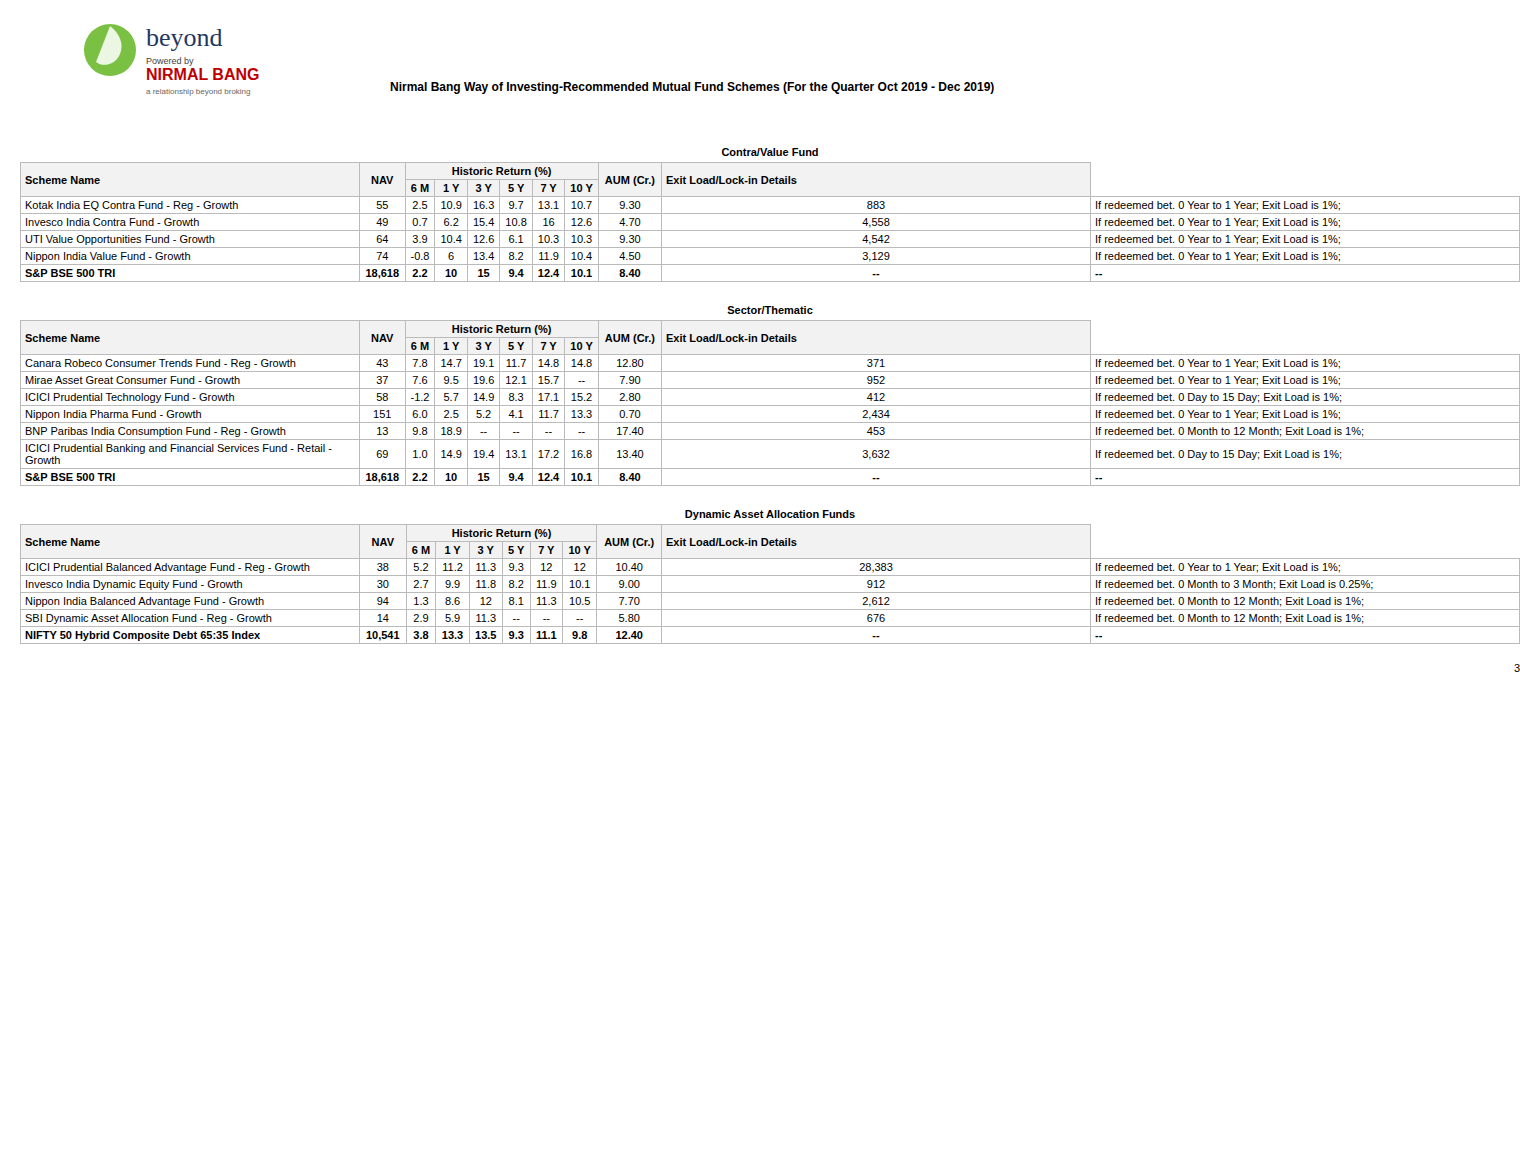beyond Powered by NIRMAL BANG a relationship beyond broking
Nirmal Bang Way of Investing-Recommended Mutual Fund Schemes (For the Quarter Oct 2019 - Dec 2019)
Contra/Value Fund
| Scheme Name | NAV | Historic Return (%) | AUM (Cr.) | Exit Load/Lock-in Details |
| --- | --- | --- | --- | --- |
| 6 M | 1 Y | 3 Y | 5 Y | 7 Y | 10 Y |
| Kotak India EQ Contra Fund - Reg - Growth | 55 | 2.5 | 10.9 | 16.3 | 9.7 | 13.1 | 10.7 | 9.30 | 883 | If redeemed bet. 0 Year to 1 Year; Exit Load is 1%; |
| Invesco India Contra Fund - Growth | 49 | 0.7 | 6.2 | 15.4 | 10.8 | 16 | 12.6 | 4.70 | 4,558 | If redeemed bet. 0 Year to 1 Year; Exit Load is 1%; |
| UTI Value Opportunities Fund - Growth | 64 | 3.9 | 10.4 | 12.6 | 6.1 | 10.3 | 10.3 | 9.30 | 4,542 | If redeemed bet. 0 Year to 1 Year; Exit Load is 1%; |
| Nippon India Value Fund - Growth | 74 | -0.8 | 6 | 13.4 | 8.2 | 11.9 | 10.4 | 4.50 | 3,129 | If redeemed bet. 0 Year to 1 Year; Exit Load is 1%; |
| S&P BSE 500 TRI | 18,618 | 2.2 | 10 | 15 | 9.4 | 12.4 | 10.1 | 8.40 | -- | -- |
Sector/Thematic
| Scheme Name | NAV | Historic Return (%) | AUM (Cr.) | Exit Load/Lock-in Details |
| --- | --- | --- | --- | --- |
| 6 M | 1 Y | 3 Y | 5 Y | 7 Y | 10 Y |
| Canara Robeco Consumer Trends Fund - Reg - Growth | 43 | 7.8 | 14.7 | 19.1 | 11.7 | 14.8 | 14.8 | 12.80 | 371 | If redeemed bet. 0 Year to 1 Year; Exit Load is 1%; |
| Mirae Asset Great Consumer Fund - Growth | 37 | 7.6 | 9.5 | 19.6 | 12.1 | 15.7 | -- | 7.90 | 952 | If redeemed bet. 0 Year to 1 Year; Exit Load is 1%; |
| ICICI Prudential Technology Fund - Growth | 58 | -1.2 | 5.7 | 14.9 | 8.3 | 17.1 | 15.2 | 2.80 | 412 | If redeemed bet. 0 Day to 15 Day; Exit Load is 1%; |
| Nippon India Pharma Fund - Growth | 151 | 6.0 | 2.5 | 5.2 | 4.1 | 11.7 | 13.3 | 0.70 | 2,434 | If redeemed bet. 0 Year to 1 Year; Exit Load is 1%; |
| BNP Paribas India Consumption Fund - Reg - Growth | 13 | 9.8 | 18.9 | -- | -- | -- | -- | 17.40 | 453 | If redeemed bet. 0 Month to 12 Month; Exit Load is 1%; |
| ICICI Prudential Banking and Financial Services Fund - Retail - Growth | 69 | 1.0 | 14.9 | 19.4 | 13.1 | 17.2 | 16.8 | 13.40 | 3,632 | If redeemed bet. 0 Day to 15 Day; Exit Load is 1%; |
| S&P BSE 500 TRI | 18,618 | 2.2 | 10 | 15 | 9.4 | 12.4 | 10.1 | 8.40 | -- | -- |
Dynamic Asset Allocation Funds
| Scheme Name | NAV | Historic Return (%) | AUM (Cr.) | Exit Load/Lock-in Details |
| --- | --- | --- | --- | --- |
| 6 M | 1 Y | 3 Y | 5 Y | 7 Y | 10 Y |
| ICICI Prudential Balanced Advantage Fund - Reg - Growth | 38 | 5.2 | 11.2 | 11.3 | 9.3 | 12 | 12 | 10.40 | 28,383 | If redeemed bet. 0 Year to 1 Year; Exit Load is 1%; |
| Invesco India Dynamic Equity Fund - Growth | 30 | 2.7 | 9.9 | 11.8 | 8.2 | 11.9 | 10.1 | 9.00 | 912 | If redeemed bet. 0 Month to 3 Month; Exit Load is 0.25%; |
| Nippon India Balanced Advantage Fund - Growth | 94 | 1.3 | 8.6 | 12 | 8.1 | 11.3 | 10.5 | 7.70 | 2,612 | If redeemed bet. 0 Month to 12 Month; Exit Load is 1%; |
| SBI Dynamic Asset Allocation Fund - Reg - Growth | 14 | 2.9 | 5.9 | 11.3 | -- | -- | -- | 5.80 | 676 | If redeemed bet. 0 Month to 12 Month; Exit Load is 1%; |
| NIFTY 50 Hybrid Composite Debt 65:35 Index | 10,541 | 3.8 | 13.3 | 13.5 | 9.3 | 11.1 | 9.8 | 12.40 | -- | -- |
3